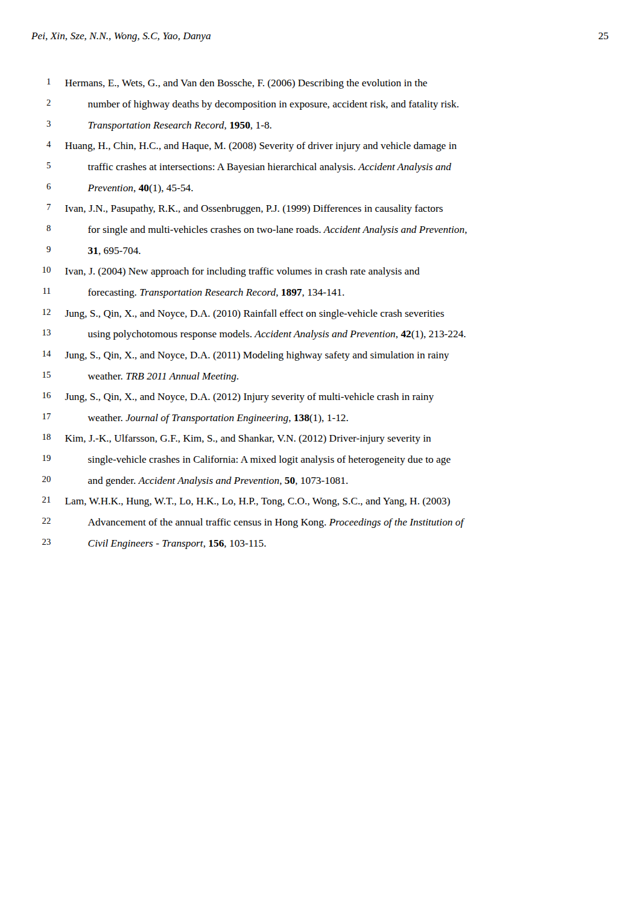Pei, Xin, Sze, N.N., Wong, S.C, Yao, Danya 25
1
Hermans, E., Wets, G., and Van den Bossche, F. (2006) Describing the evolution in the
2
number of highway deaths by decomposition in exposure, accident risk, and fatality risk.
3
Transportation Research Record, 1950, 1-8.
4
Huang, H., Chin, H.C., and Haque, M. (2008) Severity of driver injury and vehicle damage in
5
traffic crashes at intersections: A Bayesian hierarchical analysis. Accident Analysis and
6
Prevention, 40(1), 45-54.
7
Ivan, J.N., Pasupathy, R.K., and Ossenbruggen, P.J. (1999) Differences in causality factors
8
for single and multi-vehicles crashes on two-lane roads. Accident Analysis and Prevention,
9
31, 695-704.
10
Ivan, J. (2004) New approach for including traffic volumes in crash rate analysis and
11
forecasting. Transportation Research Record, 1897, 134-141.
12
Jung, S., Qin, X., and Noyce, D.A. (2010) Rainfall effect on single-vehicle crash severities
13
using polychotomous response models. Accident Analysis and Prevention, 42(1), 213-224.
14
Jung, S., Qin, X., and Noyce, D.A. (2011) Modeling highway safety and simulation in rainy
15
weather. TRB 2011 Annual Meeting.
16
Jung, S., Qin, X., and Noyce, D.A. (2012) Injury severity of multi-vehicle crash in rainy
17
weather. Journal of Transportation Engineering, 138(1), 1-12.
18
Kim, J.-K., Ulfarsson, G.F., Kim, S., and Shankar, V.N. (2012) Driver-injury severity in
19
single-vehicle crashes in California: A mixed logit analysis of heterogeneity due to age
20
and gender. Accident Analysis and Prevention, 50, 1073-1081.
21
Lam, W.H.K., Hung, W.T., Lo, H.K., Lo, H.P., Tong, C.O., Wong, S.C., and Yang, H. (2003)
22
Advancement of the annual traffic census in Hong Kong. Proceedings of the Institution of
23
Civil Engineers - Transport, 156, 103-115.